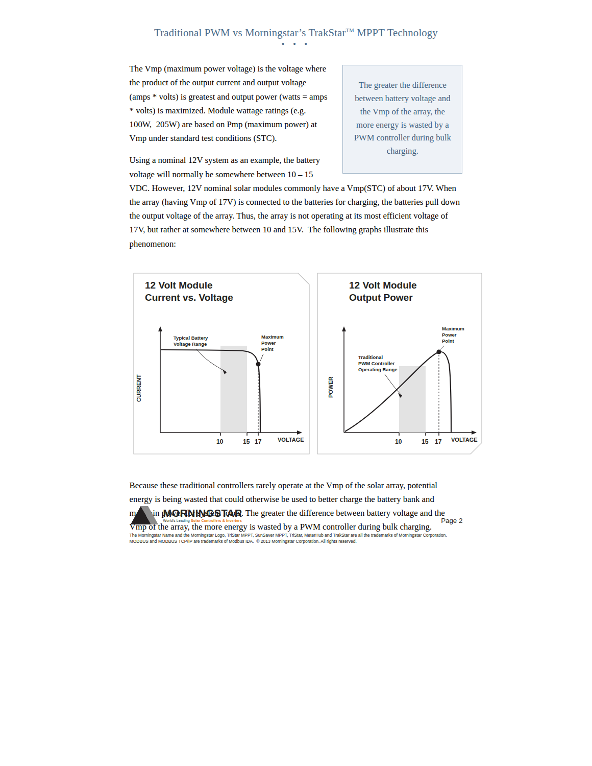Traditional PWM vs Morningstar’s TrakStarTM MPPT Technology
• • •
The greater the difference between battery voltage and the Vmp of the array, the more energy is wasted by a PWM controller during bulk charging.
The Vmp (maximum power voltage) is the voltage where the product of the output current and output voltage (amps * volts) is greatest and output power (watts = amps * volts) is maximized. Module wattage ratings (e.g. 100W, 205W) are based on Pmp (maximum power) at Vmp under standard test conditions (STC).
Using a nominal 12V system as an example, the battery voltage will normally be somewhere between 10 – 15 VDC. However, 12V nominal solar modules commonly have a Vmp(STC) of about 17V. When the array (having Vmp of 17V) is connected to the batteries for charging, the batteries pull down the output voltage of the array. Thus, the array is not operating at its most efficient voltage of 17V, but rather at somewhere between 10 and 15V. The following graphs illustrate this phenomenon:
12 Volt Module Current vs. Voltage CURRENT VOLTAGE 10 15 17 Typical Battery Voltage Range Maximum Power Point 12 Volt Module Output Power POWER VOLTAGE 10 15 17 Traditional PWM Controller Operating Range Maximum Power Point
Because these traditional controllers rarely operate at the Vmp of the solar array, potential energy is being wasted that could otherwise be used to better charge the battery bank and maintain power for system loads. The greater the difference between battery voltage and the Vmp of the array, the more energy is wasted by a PWM controller during bulk charging.
MORNINGSTAR
World's Leading Solar Controllers & Inverters
Page 2
The Morningstar Name and the Morningstar Logo, TriStar MPPT, SunSaver MPPT, TriStar, MeterHub and TrakStar are all the trademarks of Morningstar Corporation. MODBUS and MODBUS TCP/IP are trademarks of Modbus IDA. © 2013 Morningstar Corporation. All rights reserved.